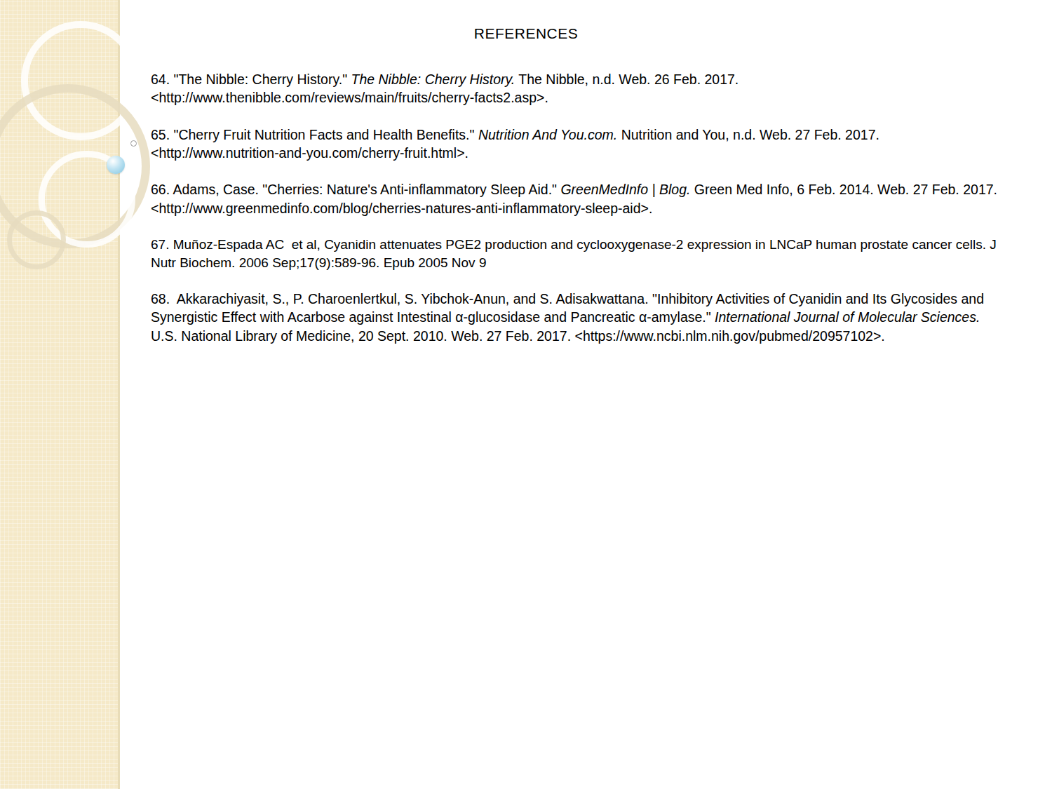REFERENCES
64. "The Nibble: Cherry History." The Nibble: Cherry History. The Nibble, n.d. Web. 26 Feb. 2017. <http://www.thenibble.com/reviews/main/fruits/cherry-facts2.asp>.
65. "Cherry Fruit Nutrition Facts and Health Benefits." Nutrition And You.com. Nutrition and You, n.d. Web. 27 Feb. 2017. <http://www.nutrition-and-you.com/cherry-fruit.html>.
66. Adams, Case. "Cherries: Nature's Anti-inflammatory Sleep Aid." GreenMedInfo | Blog. Green Med Info, 6 Feb. 2014. Web. 27 Feb. 2017. <http://www.greenmedinfo.com/blog/cherries-natures-anti-inflammatory-sleep-aid>.
67. Muñoz-Espada AC et al, Cyanidin attenuates PGE2 production and cyclooxygenase-2 expression in LNCaP human prostate cancer cells. J Nutr Biochem. 2006 Sep;17(9):589-96. Epub 2005 Nov 9
68. Akkarachiyasit, S., P. Charoenlertkul, S. Yibchok-Anun, and S. Adisakwattana. "Inhibitory Activities of Cyanidin and Its Glycosides and Synergistic Effect with Acarbose against Intestinal α-glucosidase and Pancreatic α-amylase." International Journal of Molecular Sciences. U.S. National Library of Medicine, 20 Sept. 2010. Web. 27 Feb. 2017. <https://www.ncbi.nlm.nih.gov/pubmed/20957102>.